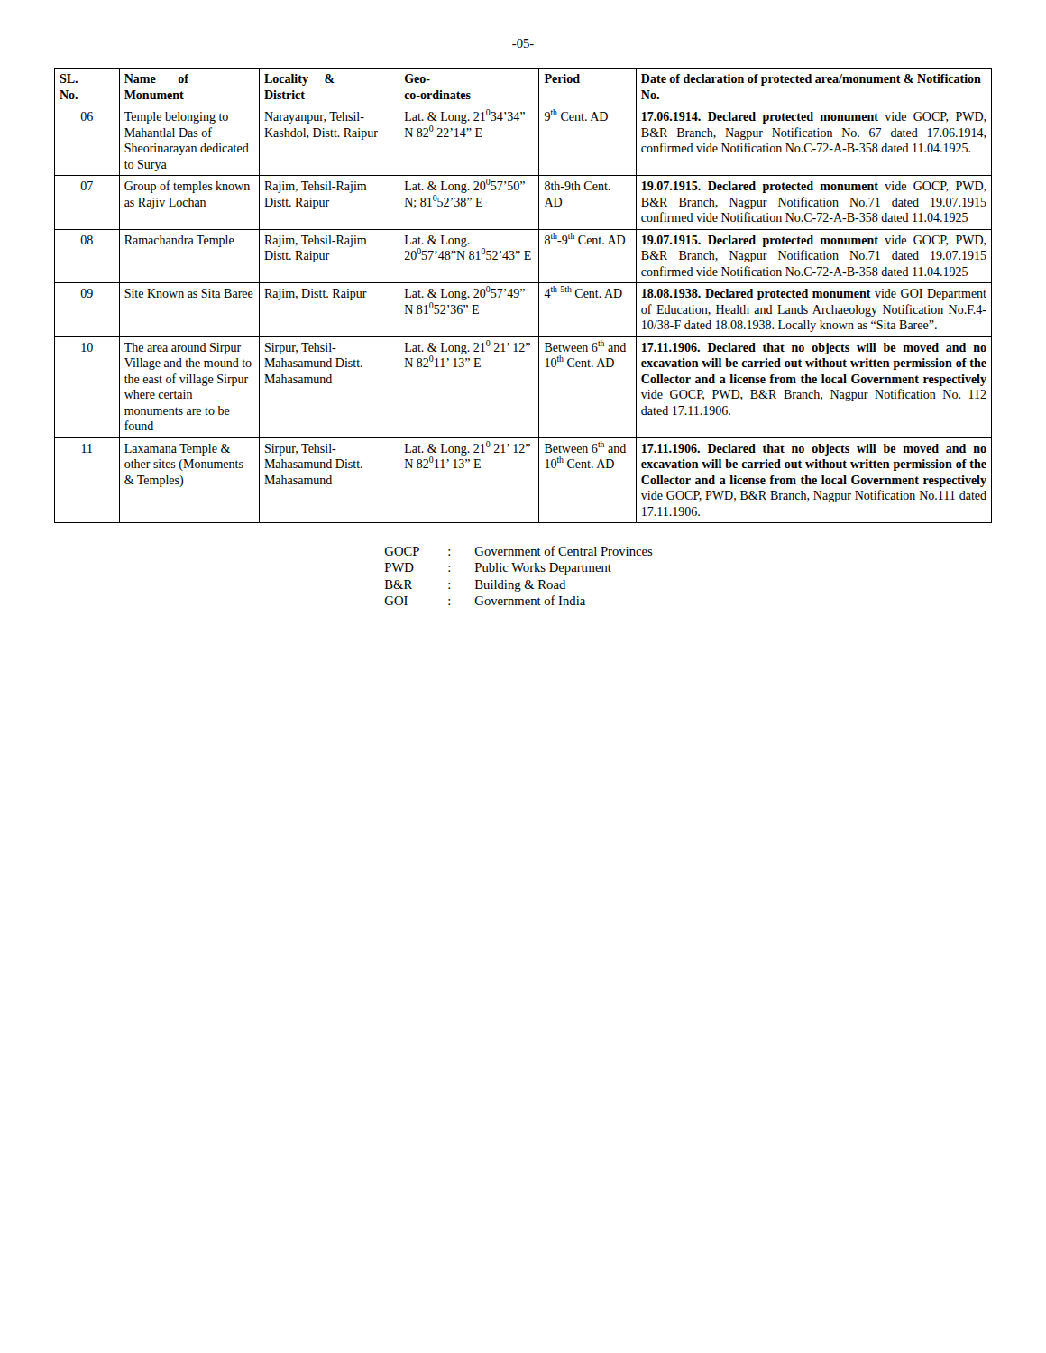-05-
| SL. No. | Name of Monument | Locality & District | Geo- co-ordinates | Period | Date of declaration of protected area/monument & Notification No. |
| --- | --- | --- | --- | --- | --- |
| 06 | Temple belonging to Mahantlal Das of Sheorinarayan dedicated to Surya | Narayanpur, Tehsil-Kashdol, Distt. Raipur | Lat. & Long. 21 0 34’34” N 82 0 22’14” E | 9 th Cent. AD | 17.06.1914. Declared protected monument vide GOCP, PWD, B&R Branch, Nagpur Notification No. 67 dated 17.06.1914, confirmed vide Notification No.C-72-A-B-358 dated 11.04.1925. |
| 07 | Group of temples known as Rajiv Lochan | Rajim, Tehsil-Rajim Distt. Raipur | Lat. & Long. 20 0 57’50” N; 81 0 52’38” E | 8th-9th Cent. AD | 19.07.1915. Declared protected monument vide GOCP, PWD, B&R Branch, Nagpur Notification No.71 dated 19.07.1915 confirmed vide Notification No.C-72-A-B-358 dated 11.04.1925 |
| 08 | Ramachandra Temple | Rajim, Tehsil-Rajim Distt. Raipur | Lat. & Long. 20 0 57’48”N 81 0 52’43” E | 8 th -9 th Cent. AD | 19.07.1915. Declared protected monument vide GOCP, PWD, B&R Branch, Nagpur Notification No.71 dated 19.07.1915 confirmed vide Notification No.C-72-A-B-358 dated 11.04.1925 |
| 09 | Site Known as Sita Baree | Rajim, Distt. Raipur | Lat. & Long. 20 0 57’49” N 81 0 52’36” E | 4 th-5th Cent. AD | 18.08.1938. Declared protected monument vide GOI Department of Education, Health and Lands Archaeology Notification No.F.4-10/38-F dated 18.08.1938. Locally known as “Sita Baree”. |
| 10 | The area around Sirpur Village and the mound to the east of village Sirpur where certain monuments are to be found | Sirpur, Tehsil-Mahasamund Distt. Mahasamund | Lat. & Long. 21 0 21’ 12” N 82 0 11’ 13” E | Between 6 th and 10 th Cent. AD | 17.11.1906. Declared that no objects will be moved and no excavation will be carried out without written permission of the Collector and a license from the local Government respectively vide GOCP, PWD, B&R Branch, Nagpur Notification No. 112 dated 17.11.1906. |
| 11 | Laxamana Temple & other sites (Monuments & Temples) | Sirpur, Tehsil-Mahasamund Distt. Mahasamund | Lat. & Long. 21 0 21’ 12” N 82 0 11’ 13” E | Between 6 th and 10 th Cent. AD | 17.11.1906. Declared that no objects will be moved and no excavation will be carried out without written permission of the Collector and a license from the local Government respectively vide GOCP, PWD, B&R Branch, Nagpur Notification No.111 dated 17.11.1906. |
| GOCP | : | Government of Central Provinces |
| PWD | : | Public Works Department |
| B&R | : | Building & Road |
| GOI | : | Government of India |